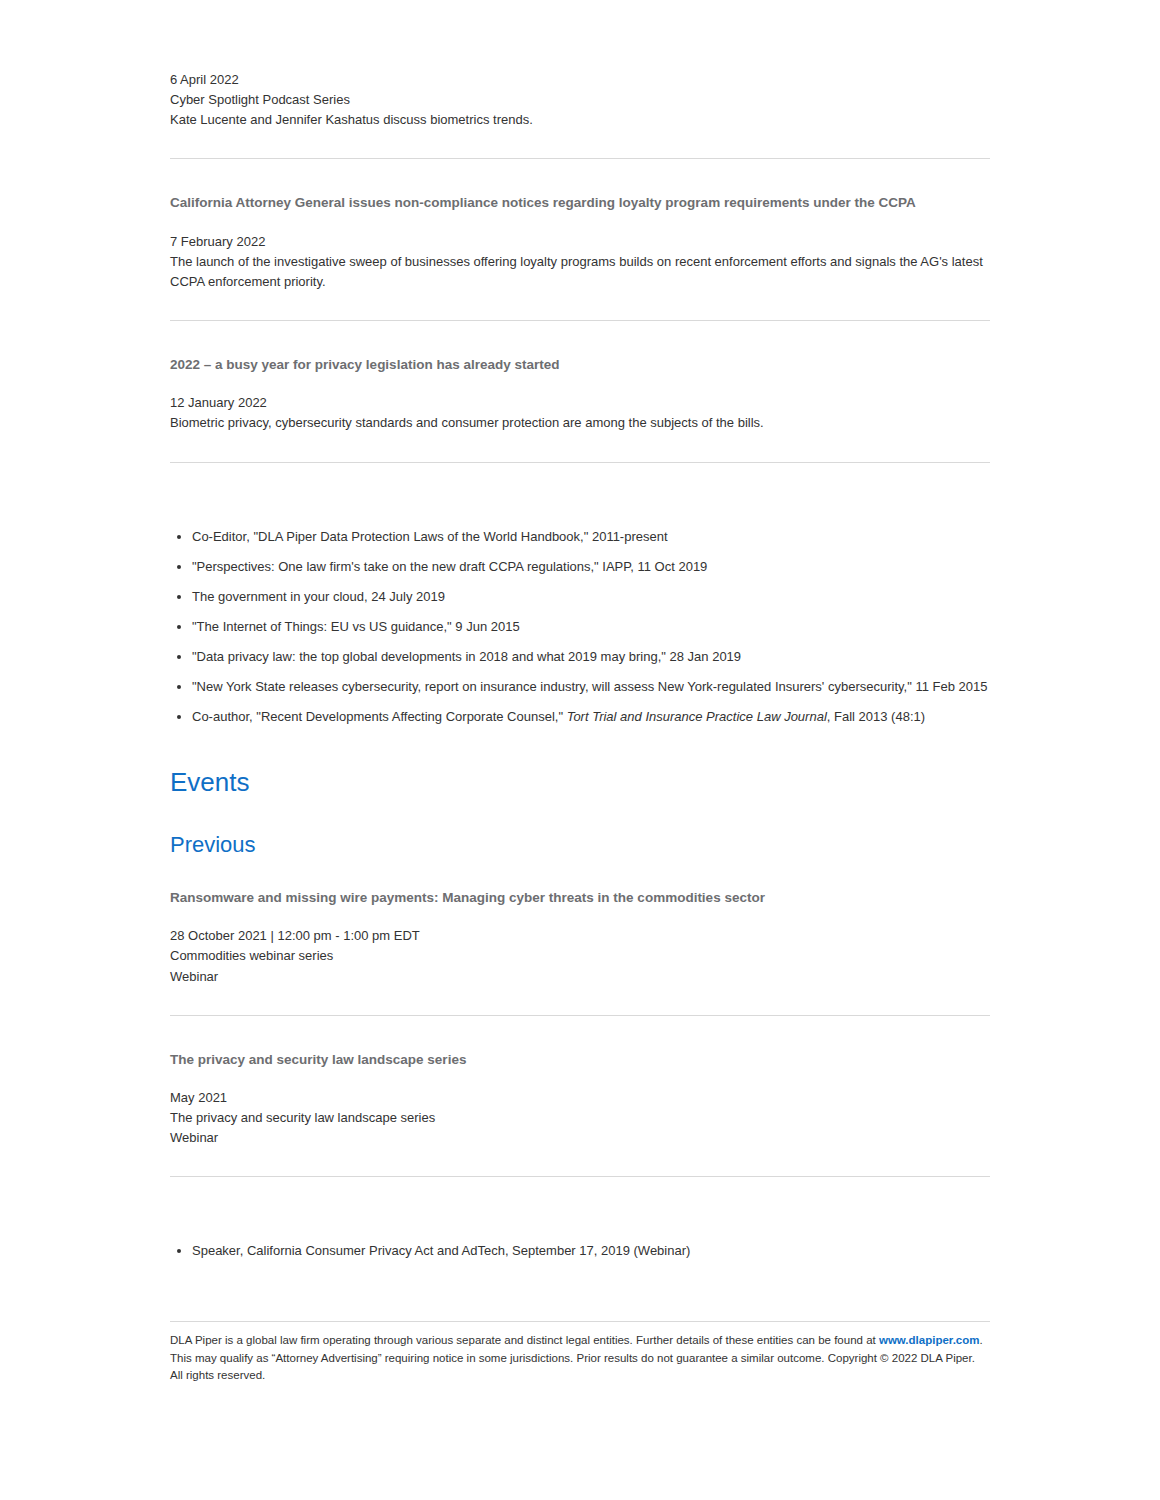6 April 2022 Cyber Spotlight Podcast Series Kate Lucente and Jennifer Kashatus discuss biometrics trends.
California Attorney General issues non-compliance notices regarding loyalty program requirements under the CCPA
7 February 2022 The launch of the investigative sweep of businesses offering loyalty programs builds on recent enforcement efforts and signals the AG's latest CCPA enforcement priority.
2022 – a busy year for privacy legislation has already started
12 January 2022 Biometric privacy, cybersecurity standards and consumer protection are among the subjects of the bills.
Co-Editor, "DLA Piper Data Protection Laws of the World Handbook," 2011-present
"Perspectives: One law firm's take on the new draft CCPA regulations," IAPP, 11 Oct 2019
The government in your cloud, 24 July 2019
"The Internet of Things: EU vs US guidance," 9 Jun 2015
"Data privacy law: the top global developments in 2018 and what 2019 may bring," 28 Jan 2019
"New York State releases cybersecurity, report on insurance industry, will assess New York-regulated Insurers' cybersecurity," 11 Feb 2015
Co-author, "Recent Developments Affecting Corporate Counsel," Tort Trial and Insurance Practice Law Journal, Fall 2013 (48:1)
Events
Previous
Ransomware and missing wire payments: Managing cyber threats in the commodities sector
28 October 2021 | 12:00 pm - 1:00 pm EDT Commodities webinar series Webinar
The privacy and security law landscape series
May 2021 The privacy and security law landscape series Webinar
Speaker, California Consumer Privacy Act and AdTech, September 17, 2019 (Webinar)
DLA Piper is a global law firm operating through various separate and distinct legal entities. Further details of these entities can be found at www.dlapiper.com. This may qualify as “Attorney Advertising” requiring notice in some jurisdictions. Prior results do not guarantee a similar outcome. Copyright © 2022 DLA Piper. All rights reserved.